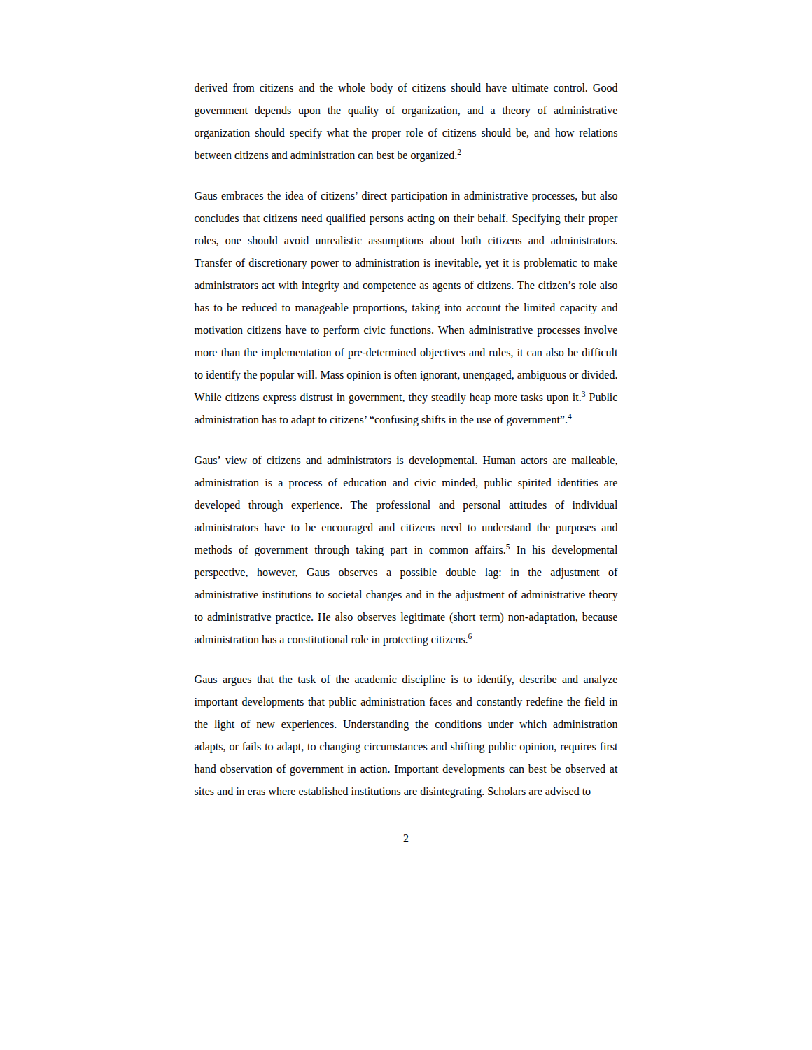derived from citizens and the whole body of citizens should have ultimate control. Good government depends upon the quality of organization, and a theory of administrative organization should specify what the proper role of citizens should be, and how relations between citizens and administration can best be organized.2
Gaus embraces the idea of citizens’ direct participation in administrative processes, but also concludes that citizens need qualified persons acting on their behalf. Specifying their proper roles, one should avoid unrealistic assumptions about both citizens and administrators. Transfer of discretionary power to administration is inevitable, yet it is problematic to make administrators act with integrity and competence as agents of citizens. The citizen’s role also has to be reduced to manageable proportions, taking into account the limited capacity and motivation citizens have to perform civic functions. When administrative processes involve more than the implementation of pre-determined objectives and rules, it can also be difficult to identify the popular will. Mass opinion is often ignorant, unengaged, ambiguous or divided. While citizens express distrust in government, they steadily heap more tasks upon it.3 Public administration has to adapt to citizens’ “confusing shifts in the use of government”.4
Gaus’ view of citizens and administrators is developmental. Human actors are malleable, administration is a process of education and civic minded, public spirited identities are developed through experience. The professional and personal attitudes of individual administrators have to be encouraged and citizens need to understand the purposes and methods of government through taking part in common affairs.5 In his developmental perspective, however, Gaus observes a possible double lag: in the adjustment of administrative institutions to societal changes and in the adjustment of administrative theory to administrative practice. He also observes legitimate (short term) non-adaptation, because administration has a constitutional role in protecting citizens.6
Gaus argues that the task of the academic discipline is to identify, describe and analyze important developments that public administration faces and constantly redefine the field in the light of new experiences. Understanding the conditions under which administration adapts, or fails to adapt, to changing circumstances and shifting public opinion, requires first hand observation of government in action. Important developments can best be observed at sites and in eras where established institutions are disintegrating. Scholars are advised to
2